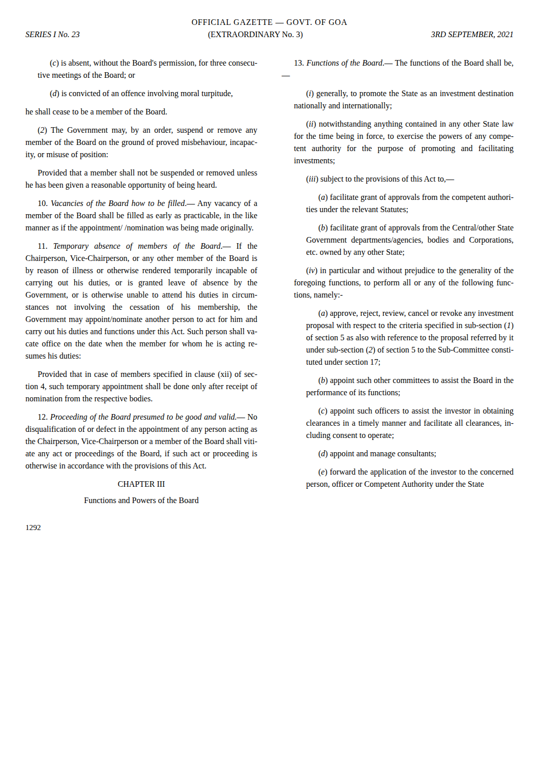OFFICIAL GAZETTE — GOVT. OF GOA
SERIES I No. 23 (EXTRAORDINARY No. 3) 3RD SEPTEMBER, 2021
(c) is absent, without the Board's permission, for three consecutive meetings of the Board; or
(d) is convicted of an offence involving moral turpitude,
he shall cease to be a member of the Board.
(2) The Government may, by an order, suspend or remove any member of the Board on the ground of proved misbehaviour, incapacity, or misuse of position:
Provided that a member shall not be suspended or removed unless he has been given a reasonable opportunity of being heard.
10. Vacancies of the Board how to be filled.— Any vacancy of a member of the Board shall be filled as early as practicable, in the like manner as if the appointment/ /nomination was being made originally.
11. Temporary absence of members of the Board.— If the Chairperson, Vice-Chairperson, or any other member of the Board is by reason of illness or otherwise rendered temporarily incapable of carrying out his duties, or is granted leave of absence by the Government, or is otherwise unable to attend his duties in circumstances not involving the cessation of his membership, the Government may appoint/nominate another person to act for him and carry out his duties and functions under this Act. Such person shall vacate office on the date when the member for whom he is acting resumes his duties:
Provided that in case of members specified in clause (xii) of section 4, such temporary appointment shall be done only after receipt of nomination from the respective bodies.
12. Proceeding of the Board presumed to be good and valid.— No disqualification of or defect in the appointment of any person acting as the Chairperson, Vice-Chairperson or a member of the Board shall vitiate any act or proceedings of the Board, if such act or proceeding is otherwise in accordance with the provisions of this Act.
CHAPTER III
Functions and Powers of the Board
13. Functions of the Board.— The functions of the Board shall be, —
(i) generally, to promote the State as an investment destination nationally and internationally;
(ii) notwithstanding anything contained in any other State law for the time being in force, to exercise the powers of any competent authority for the purpose of promoting and facilitating investments;
(iii) subject to the provisions of this Act to,—
(a) facilitate grant of approvals from the competent authorities under the relevant Statutes;
(b) facilitate grant of approvals from the Central/other State Government departments/agencies, bodies and Corporations, etc. owned by any other State;
(iv) in particular and without prejudice to the generality of the foregoing functions, to perform all or any of the following functions, namely:-
(a) approve, reject, review, cancel or revoke any investment proposal with respect to the criteria specified in sub-section (1) of section 5 as also with reference to the proposal referred by it under sub-section (2) of section 5 to the Sub-Committee constituted under section 17;
(b) appoint such other committees to assist the Board in the performance of its functions;
(c) appoint such officers to assist the investor in obtaining clearances in a timely manner and facilitate all clearances, including consent to operate;
(d) appoint and manage consultants;
(e) forward the application of the investor to the concerned person, officer or Competent Authority under the State
1292